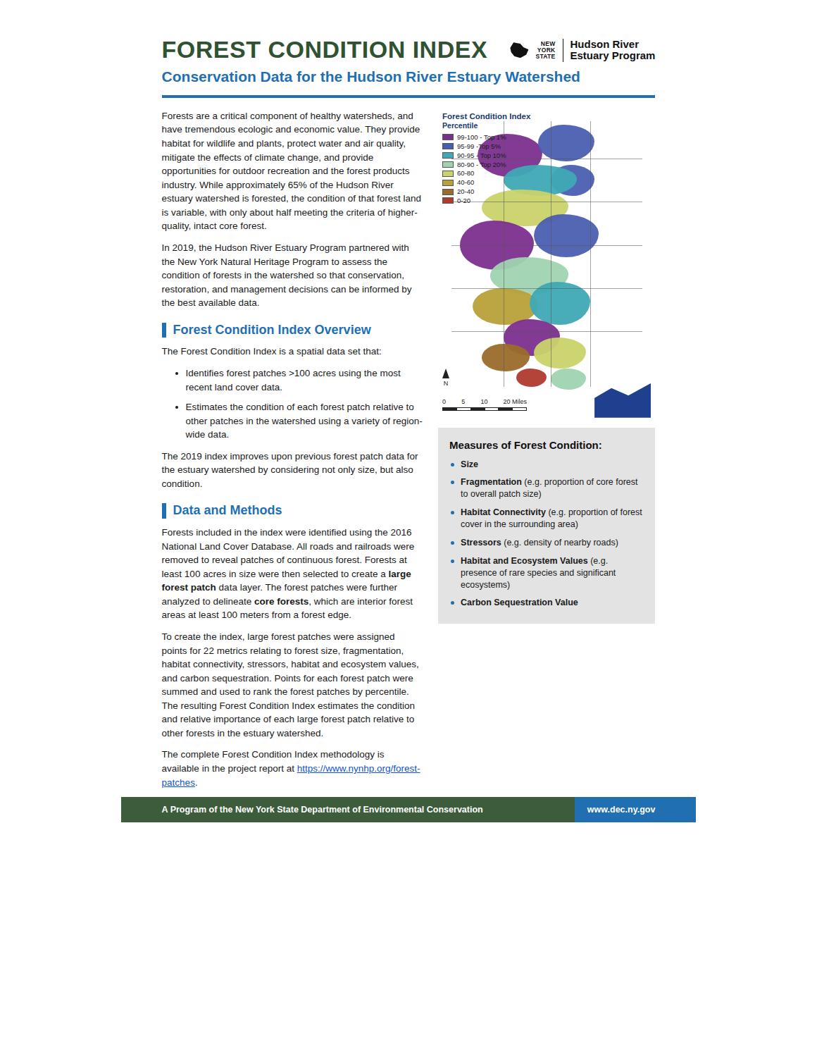FOREST CONDITION INDEX
NEW YORK STATE
Hudson River Estuary Program
Conservation Data for the Hudson River Estuary Watershed
Forests are a critical component of healthy watersheds, and have tremendous ecologic and economic value. They provide habitat for wildlife and plants, protect water and air quality, mitigate the effects of climate change, and provide opportunities for outdoor recreation and the forest products industry. While approximately 65% of the Hudson River estuary watershed is forested, the condition of that forest land is variable, with only about half meeting the criteria of higher-quality, intact core forest.
In 2019, the Hudson River Estuary Program partnered with the New York Natural Heritage Program to assess the condition of forests in the watershed so that conservation, restoration, and management decisions can be informed by the best available data.
Forest Condition Index Overview
The Forest Condition Index is a spatial data set that:
Identifies forest patches >100 acres using the most recent land cover data.
Estimates the condition of each forest patch relative to other patches in the watershed using a variety of region-wide data.
The 2019 index improves upon previous forest patch data for the estuary watershed by considering not only size, but also condition.
Data and Methods
Forests included in the index were identified using the 2016 National Land Cover Database. All roads and railroads were removed to reveal patches of continuous forest. Forests at least 100 acres in size were then selected to create a large forest patch data layer. The forest patches were further analyzed to delineate core forests, which are interior forest areas at least 100 meters from a forest edge.
To create the index, large forest patches were assigned points for 22 metrics relating to forest size, fragmentation, habitat connectivity, stressors, habitat and ecosystem values, and carbon sequestration. Points for each forest patch were summed and used to rank the forest patches by percentile. The resulting Forest Condition Index estimates the condition and relative importance of each large forest patch relative to other forests in the estuary watershed.
The complete Forest Condition Index methodology is available in the project report at https://www.nynhp.org/forest-patches.
Forest Condition Index Percentile
99-100 - Top 1%
95-99 -Top 5%
90-95 - Top 10%
80-90 - Top 20%
60-80
40-60
20-40
0-20
N
051020 Miles
Measures of Forest Condition:
Size
Fragmentation (e.g. proportion of core forest to overall patch size)
Habitat Connectivity (e.g. proportion of forest cover in the surrounding area)
Stressors (e.g. density of nearby roads)
Habitat and Ecosystem Values (e.g. presence of rare species and significant ecosystems)
Carbon Sequestration Value
A Program of the New York State Department of Environmental Conservation
www.dec.ny.gov